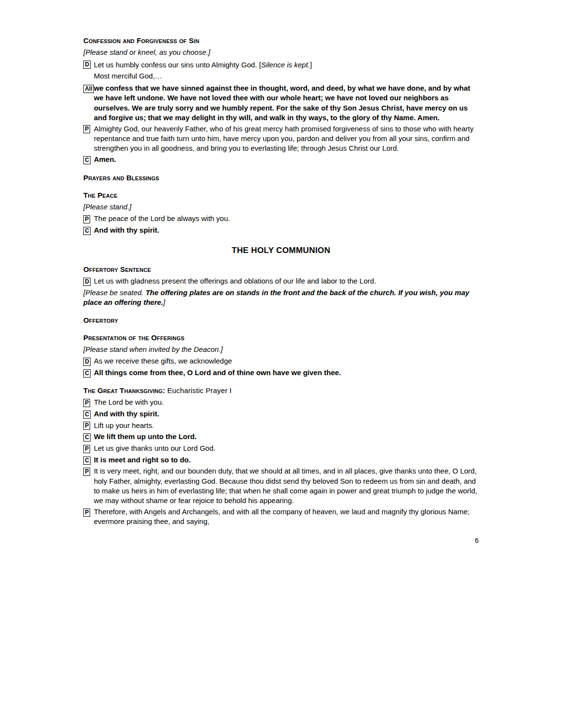Confession and Forgiveness of Sin
[Please stand or kneel, as you choose.]
D
Let us humbly confess our sins unto Almighty God. [Silence is kept.]
Most merciful God,…
All
we confess that we have sinned against thee in thought, word, and deed, by what we have done, and by what we have left undone. We have not loved thee with our whole heart; we have not loved our neighbors as ourselves. We are truly sorry and we humbly repent. For the sake of thy Son Jesus Christ, have mercy on us and forgive us; that we may delight in thy will, and walk in thy ways, to the glory of thy Name. Amen.
P
Almighty God, our heavenly Father, who of his great mercy hath promised forgiveness of sins to those who with hearty repentance and true faith turn unto him, have mercy upon you, pardon and deliver you from all your sins, confirm and strengthen you in all goodness, and bring you to everlasting life; through Jesus Christ our Lord.
C
Amen.
Prayers and Blessings
The Peace
[Please stand.]
P
The peace of the Lord be always with you.
C
And with thy spirit.
THE HOLY COMMUNION
Offertory Sentence
D
Let us with gladness present the offerings and oblations of our life and labor to the Lord.
[Please be seated. The offering plates are on stands in the front and the back of the church. If you wish, you may place an offering there.]
Offertory
Presentation of the Offerings
[Please stand when invited by the Deacon.]
D
As we receive these gifts, we acknowledge
C
All things come from thee, O Lord and of thine own have we given thee.
The Great Thanksgiving: Eucharistic Prayer I
P
The Lord be with you.
C
And with thy spirit.
P
Lift up your hearts.
C
We lift them up unto the Lord.
P
Let us give thanks unto our Lord God.
C
It is meet and right so to do.
P
It is very meet, right, and our bounden duty, that we should at all times, and in all places, give thanks unto thee, O Lord, holy Father, almighty, everlasting God. Because thou didst send thy beloved Son to redeem us from sin and death, and to make us heirs in him of everlasting life; that when he shall come again in power and great triumph to judge the world, we may without shame or fear rejoice to behold his appearing.
P
Therefore, with Angels and Archangels, and with all the company of heaven, we laud and magnify thy glorious Name; evermore praising thee, and saying,
6